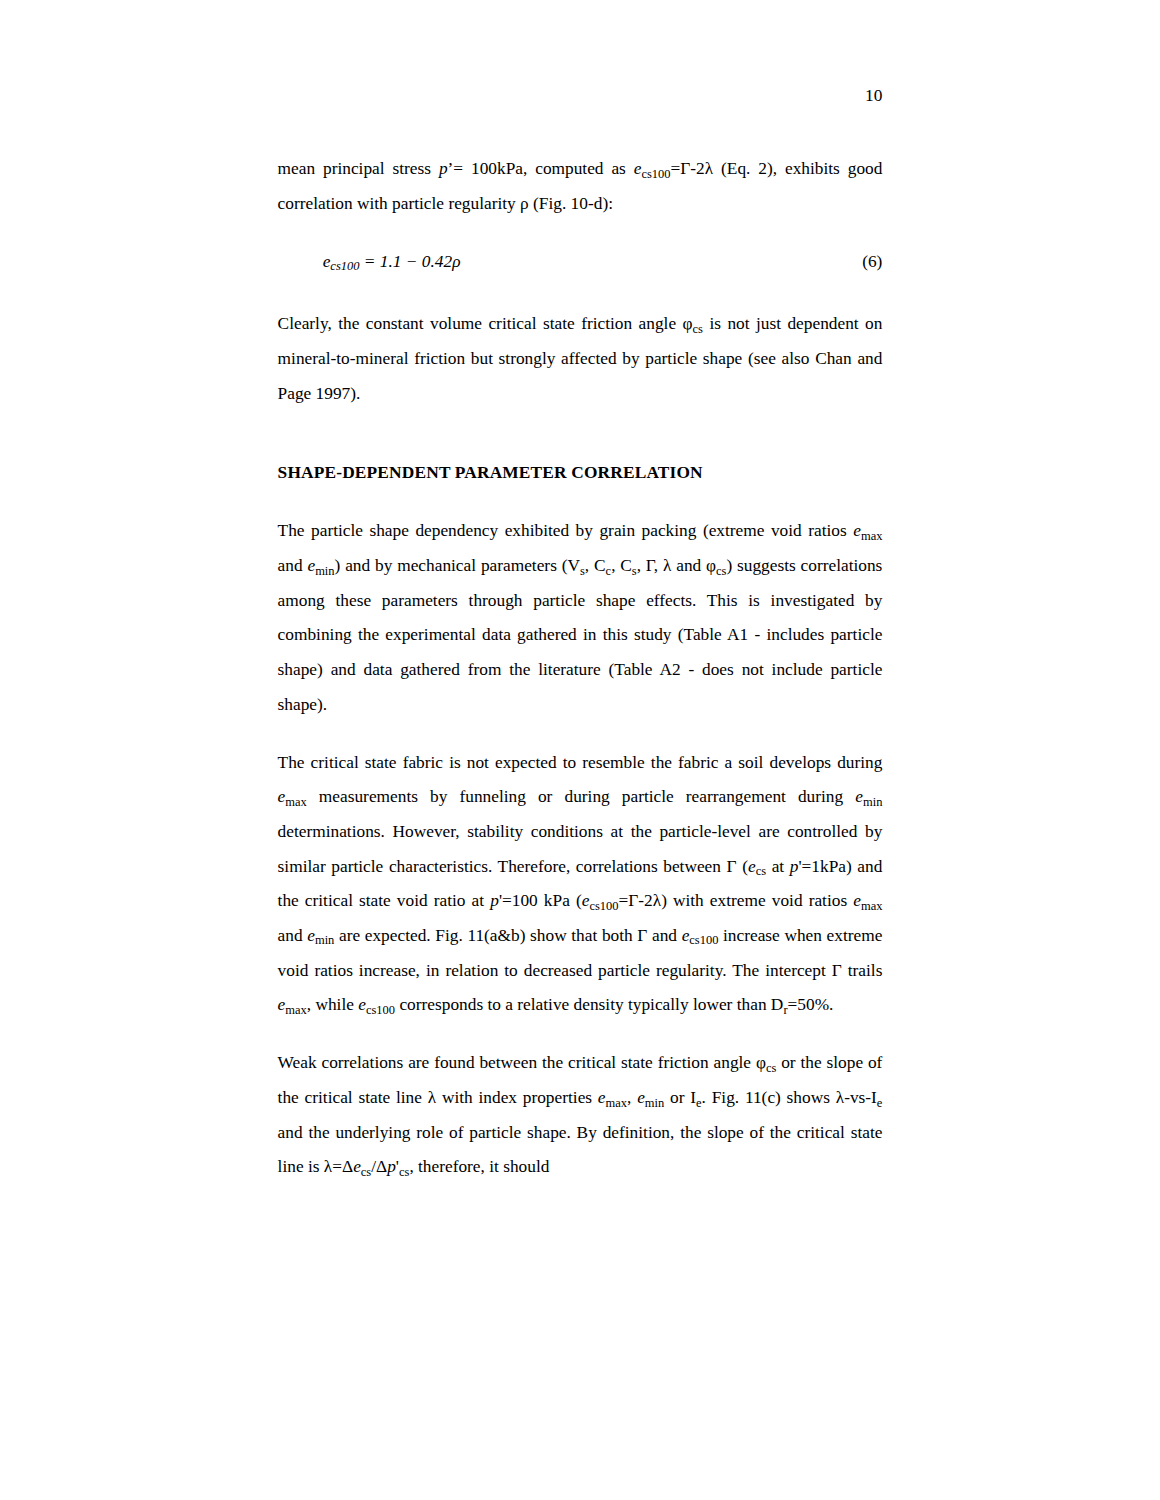10
mean principal stress p’= 100kPa, computed as ecs100=Γ-2λ (Eq. 2), exhibits good correlation with particle regularity ρ (Fig. 10-d):
ecs100 = 1.1 − 0.42ρ
(6)
Clearly, the constant volume critical state friction angle φcs is not just dependent on mineral-to-mineral friction but strongly affected by particle shape (see also Chan and Page 1997).
Shape-dependent parameter correlation
The particle shape dependency exhibited by grain packing (extreme void ratios emax and emin) and by mechanical parameters (Vs, Cc, Cs, Γ, λ and φcs) suggests correlations among these parameters through particle shape effects. This is investigated by combining the experimental data gathered in this study (Table A1 - includes particle shape) and data gathered from the literature (Table A2 - does not include particle shape).
The critical state fabric is not expected to resemble the fabric a soil develops during emax measurements by funneling or during particle rearrangement during emin determinations. However, stability conditions at the particle-level are controlled by similar particle characteristics. Therefore, correlations between Γ (ecs at p'=1kPa) and the critical state void ratio at p'=100 kPa (ecs100=Γ-2λ) with extreme void ratios emax and emin are expected. Fig. 11(a&b) show that both Γ and ecs100 increase when extreme void ratios increase, in relation to decreased particle regularity. The intercept Γ trails emax, while ecs100 corresponds to a relative density typically lower than Dr=50%.
Weak correlations are found between the critical state friction angle φcs or the slope of the critical state line λ with index properties emax, emin or Ie. Fig. 11(c) shows λ-vs-Ie and the underlying role of particle shape. By definition, the slope of the critical state line is λ=Δecs/Δp'cs, therefore, it should